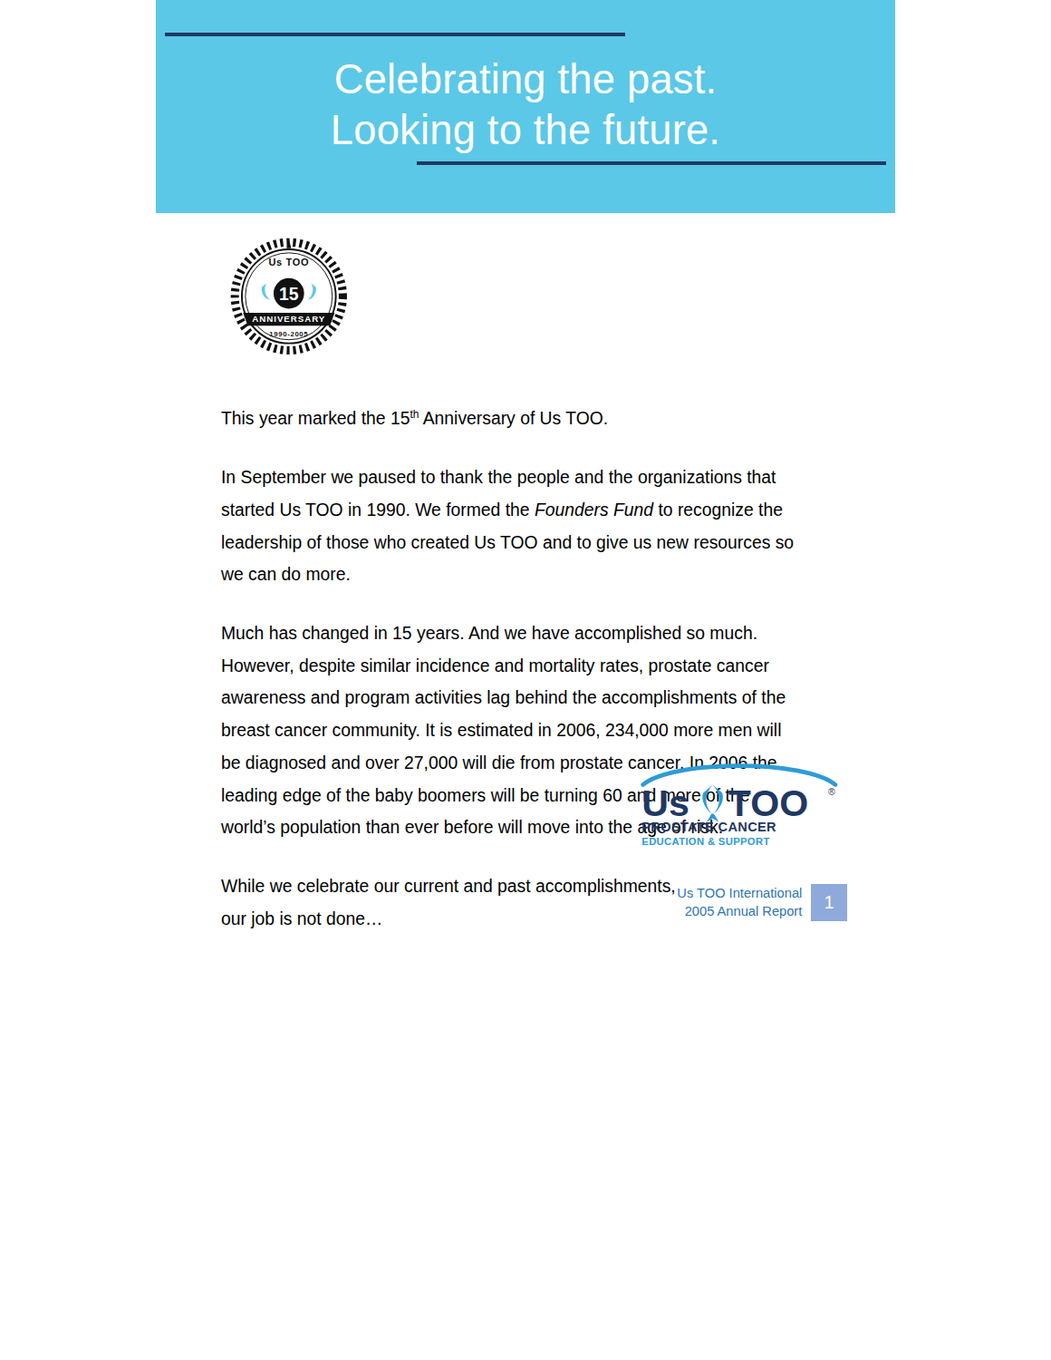Celebrating the past. Looking to the future.
Us TOO 15 ANNIVERSARY 1990-2005
This year marked the 15th Anniversary of Us TOO.
In September we paused to thank the people and the organizations that started Us TOO in 1990. We formed the Founders Fund to recognize the leadership of those who created Us TOO and to give us new resources so we can do more.
Much has changed in 15 years. And we have accomplished so much. However, despite similar incidence and mortality rates, prostate cancer awareness and program activities lag behind the accomplishments of the breast cancer community. It is estimated in 2006, 234,000 more men will be diagnosed and over 27,000 will die from prostate cancer. In 2006 the leading edge of the baby boomers will be turning 60 and more of the world’s population than ever before will move into the age of risk.
While we celebrate our current and past accomplishments,
our job is not done…
Us TOO ® PROSTATE CANCER EDUCATION & SUPPORT
Us TOO International
2005 Annual Report
1